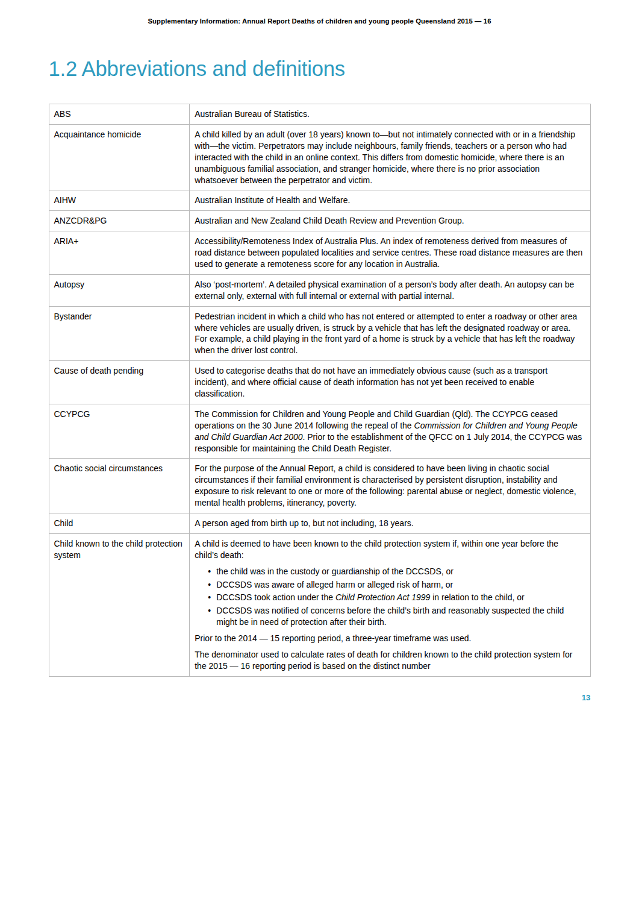Supplementary Information: Annual Report Deaths of children and young people Queensland 2015 — 16
1.2 Abbreviations and definitions
| ABS | Australian Bureau of Statistics. |
| Acquaintance homicide | A child killed by an adult (over 18 years) known to—but not intimately connected with or in a friendship with—the victim. Perpetrators may include neighbours, family friends, teachers or a person who had interacted with the child in an online context. This differs from domestic homicide, where there is an unambiguous familial association, and stranger homicide, where there is no prior association whatsoever between the perpetrator and victim. |
| AIHW | Australian Institute of Health and Welfare. |
| ANZCDR&PG | Australian and New Zealand Child Death Review and Prevention Group. |
| ARIA+ | Accessibility/Remoteness Index of Australia Plus. An index of remoteness derived from measures of road distance between populated localities and service centres. These road distance measures are then used to generate a remoteness score for any location in Australia. |
| Autopsy | Also ‘post-mortem’. A detailed physical examination of a person’s body after death. An autopsy can be external only, external with full internal or external with partial internal. |
| Bystander | Pedestrian incident in which a child who has not entered or attempted to enter a roadway or other area where vehicles are usually driven, is struck by a vehicle that has left the designated roadway or area. For example, a child playing in the front yard of a home is struck by a vehicle that has left the roadway when the driver lost control. |
| Cause of death pending | Used to categorise deaths that do not have an immediately obvious cause (such as a transport incident), and where official cause of death information has not yet been received to enable classification. |
| CCYPCG | The Commission for Children and Young People and Child Guardian (Qld). The CCYPCG ceased operations on the 30 June 2014 following the repeal of the Commission for Children and Young People and Child Guardian Act 2000 . Prior to the establishment of the QFCC on 1 July 2014, the CCYPCG was responsible for maintaining the Child Death Register. |
| Chaotic social circumstances | For the purpose of the Annual Report, a child is considered to have been living in chaotic social circumstances if their familial environment is characterised by persistent disruption, instability and exposure to risk relevant to one or more of the following: parental abuse or neglect, domestic violence, mental health problems, itinerancy, poverty. |
| Child | A person aged from birth up to, but not including, 18 years. |
| Child known to the child protection system | A child is deemed to have been known to the child protection system if, within one year before the child’s death: the child was in the custody or guardianship of the DCCSDS, or DCCSDS was aware of alleged harm or alleged risk of harm, or DCCSDS took action under the Child Protection Act 1999 in relation to the child, or DCCSDS was notified of concerns before the child’s birth and reasonably suspected the child might be in need of protection after their birth. Prior to the 2014 — 15 reporting period, a three-year timeframe was used. The denominator used to calculate rates of death for children known to the child protection system for the 2015 — 16 reporting period is based on the distinct number |
13